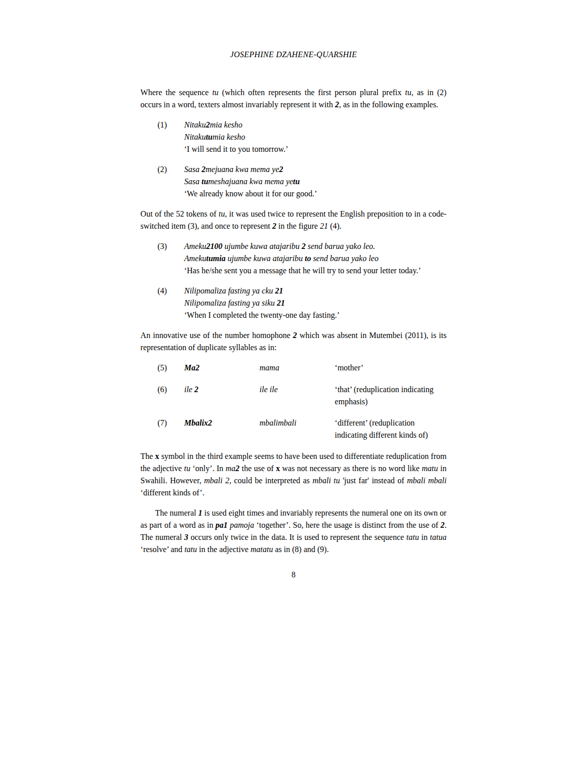JOSEPHINE DZAHENE-QUARSHIE
Where the sequence tu (which often represents the first person plural prefix tu, as in (2) occurs in a word, texters almost invariably represent it with 2, as in the following examples.
| (1) | Nitaku 2 mia kesho Nitaku tu mia kesho ‘I will send it to you tomorrow.’ |
| (2) | Sasa 2 mejuana kwa mema ye 2 Sasa tu meshajuana kwa mema ye tu ‘We already know about it for our good.’ |
Out of the 52 tokens of tu, it was used twice to represent the English preposition to in a code-switched item (3), and once to represent 2 in the figure 21 (4).
| (3) | Ameku 2100 ujumbe kuwa atajaribu 2 send barua yako leo. Ameku tumia ujumbe kuwa atajaribu to send barua yako leo ‘Has he/she sent you a message that he will try to send your letter today.’ |
| (4) | Nilipomaliza fasting ya cku 21 Nilipomaliza fasting ya siku 21 ‘When I completed the twenty-one day fasting.’ |
An innovative use of the number homophone 2 which was absent in Mutembei (2011), is its representation of duplicate syllables as in:
| (5) | Ma 2 | mama | ‘mother’ |
| (6) | ile 2 | ile ile | ‘that’ (reduplication indicating emphasis) |
| (7) | Mbalix 2 | mbalimbali | ‘different’ (reduplication indicating different kinds of) |
The x symbol in the third example seems to have been used to differentiate reduplication from the adjective tu ‘only’. In ma 2 the use of x was not necessary as there is no word like matu in Swahili. However, mbali 2, could be interpreted as mbali tu 'just far' instead of mbali mbali ‘different kinds of’.
The numeral 1 is used eight times and invariably represents the numeral one on its own or as part of a word as in pa1 pamoja ‘together’. So, here the usage is distinct from the use of 2. The numeral 3 occurs only twice in the data. It is used to represent the sequence tatu in tatua ‘resolve’ and tatu in the adjective matatu as in (8) and (9).
8